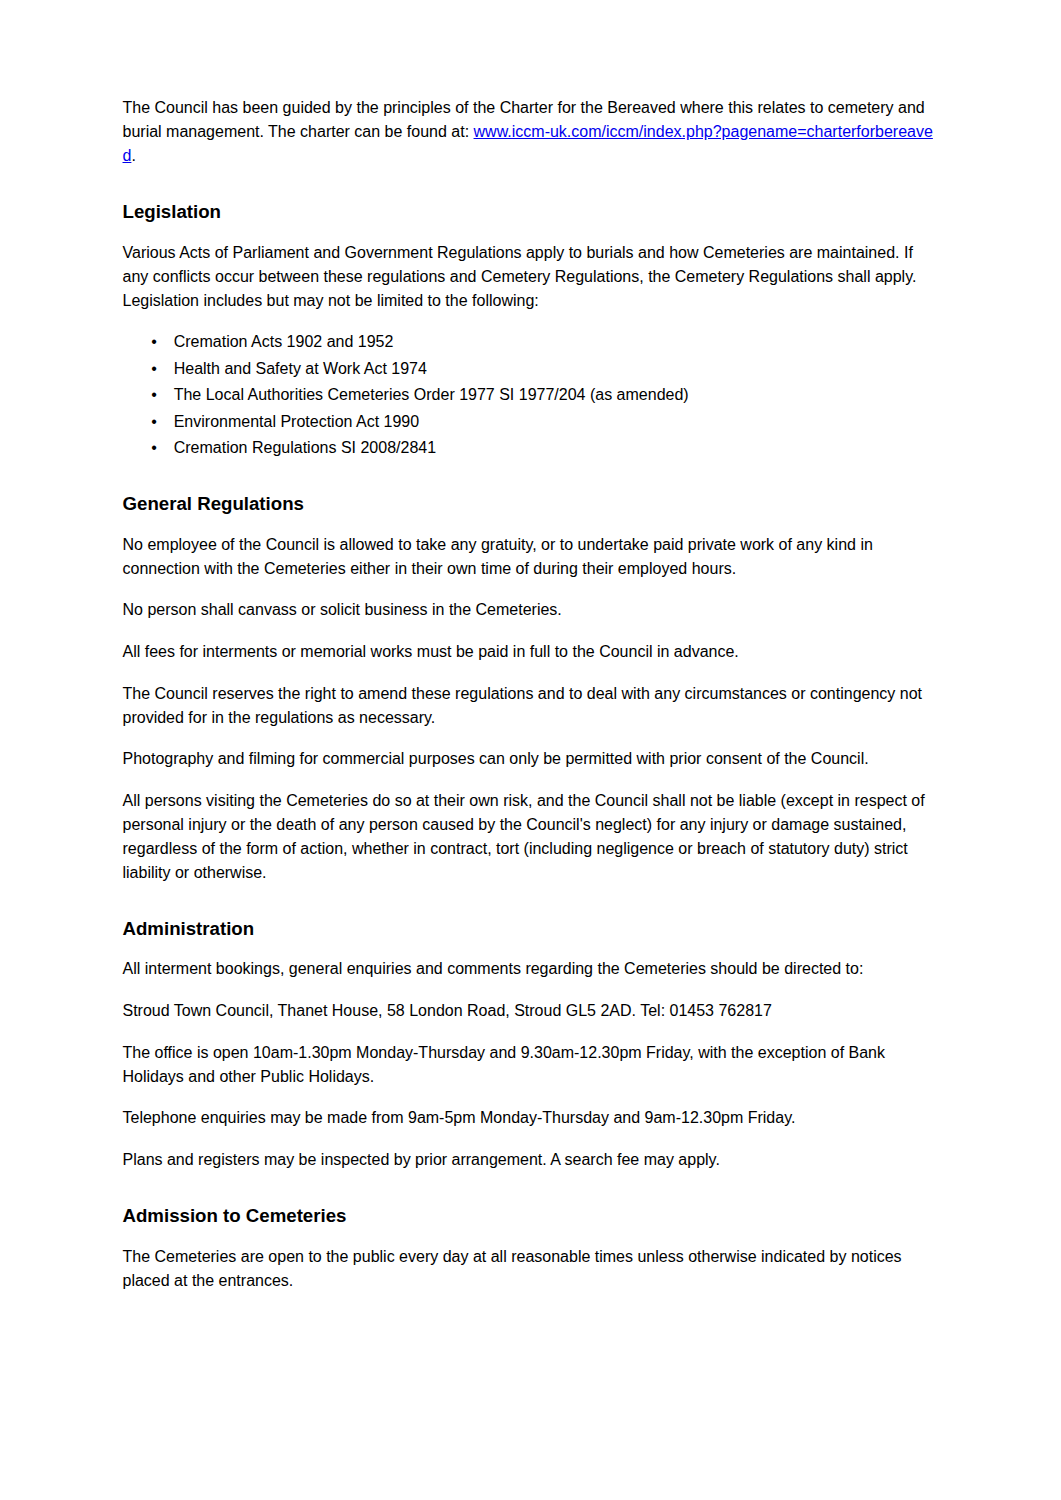The Council has been guided by the principles of the Charter for the Bereaved where this relates to cemetery and burial management. The charter can be found at: www.iccm-uk.com/iccm/index.php?pagename=charterforbereaved.
Legislation
Various Acts of Parliament and Government Regulations apply to burials and how Cemeteries are maintained. If any conflicts occur between these regulations and Cemetery Regulations, the Cemetery Regulations shall apply. Legislation includes but may not be limited to the following:
Cremation Acts 1902 and 1952
Health and Safety at Work Act 1974
The Local Authorities Cemeteries Order 1977 SI 1977/204 (as amended)
Environmental Protection Act 1990
Cremation Regulations SI 2008/2841
General Regulations
No employee of the Council is allowed to take any gratuity, or to undertake paid private work of any kind in connection with the Cemeteries either in their own time of during their employed hours.
No person shall canvass or solicit business in the Cemeteries.
All fees for interments or memorial works must be paid in full to the Council in advance.
The Council reserves the right to amend these regulations and to deal with any circumstances or contingency not provided for in the regulations as necessary.
Photography and filming for commercial purposes can only be permitted with prior consent of the Council.
All persons visiting the Cemeteries do so at their own risk, and the Council shall not be liable (except in respect of personal injury or the death of any person caused by the Council's neglect) for any injury or damage sustained, regardless of the form of action, whether in contract, tort (including negligence or breach of statutory duty) strict liability or otherwise.
Administration
All interment bookings, general enquiries and comments regarding the Cemeteries should be directed to:
Stroud Town Council, Thanet House, 58 London Road, Stroud GL5 2AD. Tel: 01453 762817
The office is open 10am-1.30pm Monday-Thursday and 9.30am-12.30pm Friday, with the exception of Bank Holidays and other Public Holidays.
Telephone enquiries may be made from 9am-5pm Monday-Thursday and 9am-12.30pm Friday.
Plans and registers may be inspected by prior arrangement. A search fee may apply.
Admission to Cemeteries
The Cemeteries are open to the public every day at all reasonable times unless otherwise indicated by notices placed at the entrances.